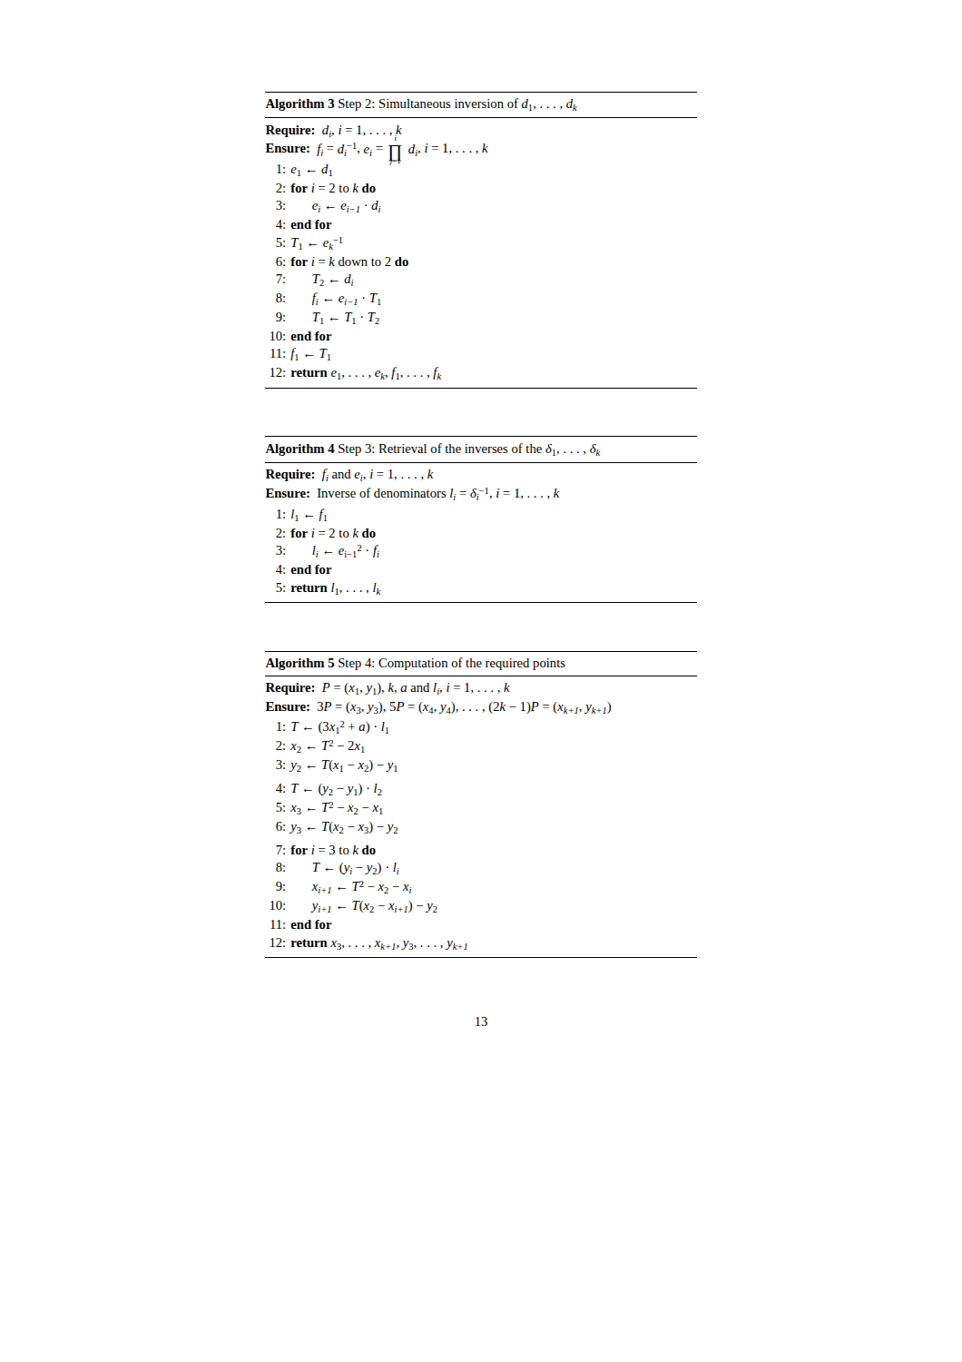Algorithm 3 Step 2: Simultaneous inversion of d 1, . . . , dk
Require: di, i = 1, . . . , k
Ensure: fi = di−1, ei = i∏j=1 di, i = 1, . . . , k
e 1 ← d 1
for i = 2 to k do
ei ← ei−1 · di
end for
T 1 ← ek−1
for i = k down to 2 do
T 2 ← di
fi ← ei−1 · T 1
T 1 ← T 1 · T 2
end for
f 1 ← T 1
return e 1, . . . , ek, f 1, . . . , fk
Algorithm 4 Step 3: Retrieval of the inverses of the δ 1, . . . , δk
Require: fi and ei, i = 1, . . . , k
Ensure: Inverse of denominators li = δi−1, i = 1, . . . , k
l 1 ← f 1
for i = 2 to k do
li ← ei−12 · fi
end for
return l 1, . . . , lk
Algorithm 5 Step 4: Computation of the required points
Require: P = (x 1, y 1), k, a and li, i = 1, . . . , k
Ensure: 3P = (x 3, y 3), 5P = (x 4, y 4), . . . , (2k − 1)P = (xk+1, yk+1)
T ← (3x 12 + a) · l 1
x 2 ← T 2 − 2x 1
y 2 ← T(x 1 − x 2) − y 1
T ← (y 2 − y 1) · l 2
x 3 ← T 2 − x 2 − x 1
y 3 ← T(x 2 − x 3) − y 2
for i = 3 to k do
T ← (yi − y 2) · li
xi+1 ← T 2 − x 2 − xi
yi+1 ← T(x 2 − xi+1) − y 2
end for
return x 3, . . . , xk+1, y 3, . . . , yk+1
13